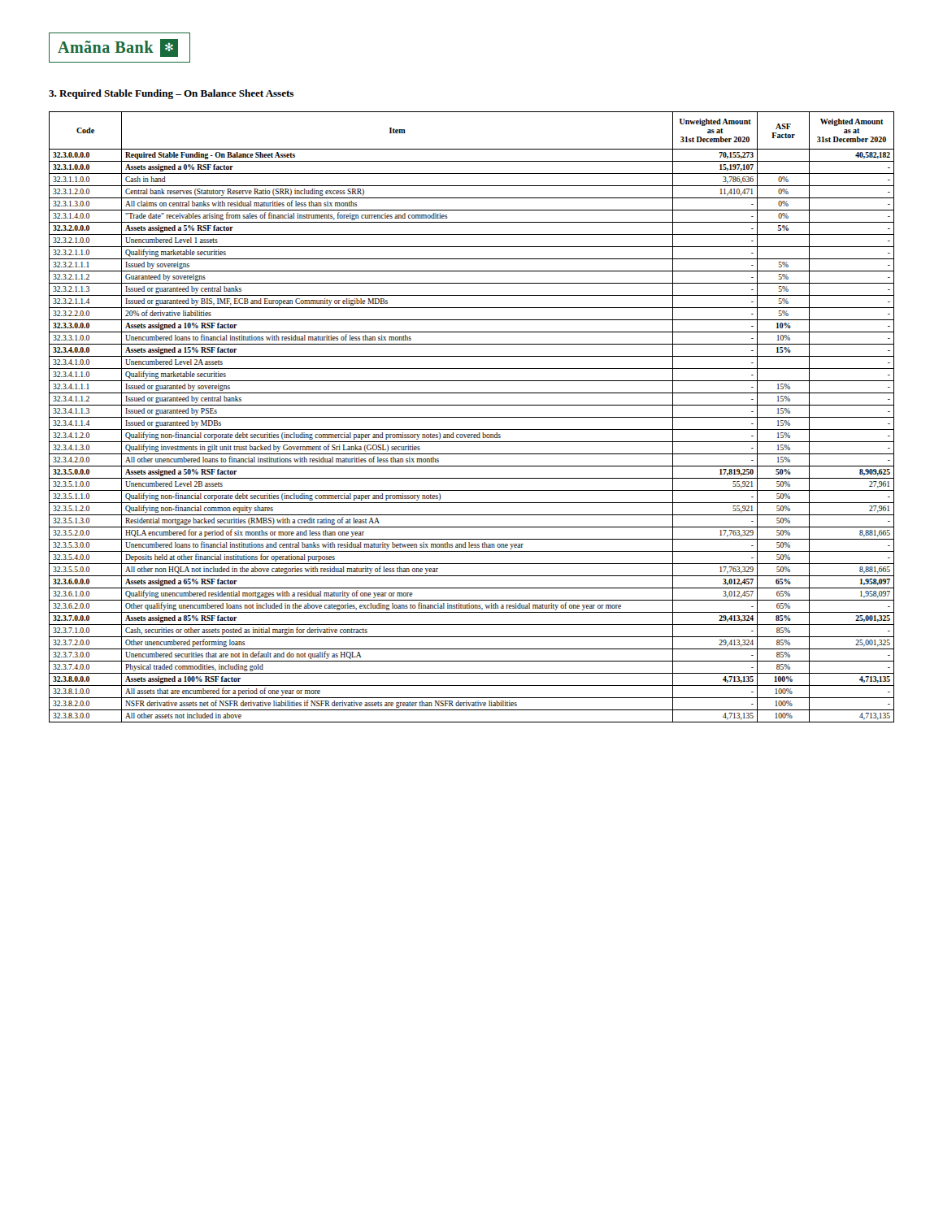Amãna Bank✻
3. Required Stable Funding – On Balance Sheet Assets
| Code | Item | Unweighted Amount as at 31st December 2020 | ASF Factor | Weighted Amount as at 31st December 2020 |
| --- | --- | --- | --- | --- |
| 32.3.0.0.0.0 | Required Stable Funding - On Balance Sheet Assets | 70,155,273 | | 40,582,182 |
| 32.3.1.0.0.0 | Assets assigned a 0% RSF factor | 15,197,107 | | - |
| 32.3.1.1.0.0 | Cash in hand | 3,786,636 | 0% | - |
| 32.3.1.2.0.0 | Central bank reserves (Statutory Reserve Ratio (SRR) including excess SRR) | 11,410,471 | 0% | - |
| 32.3.1.3.0.0 | All claims on central banks with residual maturities of less than six months | - | 0% | - |
| 32.3.1.4.0.0 | "Trade date" receivables arising from sales of financial instruments, foreign currencies and commodities | - | 0% | - |
| 32.3.2.0.0.0 | Assets assigned a 5% RSF factor | - | 5% | - |
| 32.3.2.1.0.0 | Unencumbered Level 1 assets | - | | - |
| 32.3.2.1.1.0 | Qualifying marketable securities | - | | - |
| 32.3.2.1.1.1 | Issued by sovereigns | - | 5% | - |
| 32.3.2.1.1.2 | Guaranteed by sovereigns | - | 5% | - |
| 32.3.2.1.1.3 | Issued or guaranteed by central banks | - | 5% | - |
| 32.3.2.1.1.4 | Issued or guaranteed by BIS, IMF, ECB and European Community or eligible MDBs | - | 5% | - |
| 32.3.2.2.0.0 | 20% of derivative liabilities | - | 5% | - |
| 32.3.3.0.0.0 | Assets assigned a 10% RSF factor | - | 10% | - |
| 32.3.3.1.0.0 | Unencumbered loans to financial institutions with residual maturities of less than six months | - | 10% | - |
| 32.3.4.0.0.0 | Assets assigned a 15% RSF factor | - | 15% | - |
| 32.3.4.1.0.0 | Unencumbered Level 2A assets | - | | - |
| 32.3.4.1.1.0 | Qualifying marketable securities | - | | - |
| 32.3.4.1.1.1 | Issued or guaranted by sovereigns | - | 15% | - |
| 32.3.4.1.1.2 | Issued or guaranteed by central banks | - | 15% | - |
| 32.3.4.1.1.3 | Issued or guaranteed by PSEs | - | 15% | - |
| 32.3.4.1.1.4 | Issued or guaranteed by MDBs | - | 15% | - |
| 32.3.4.1.2.0 | Qualifying non-financial corporate debt securities (including commercial paper and promissory notes) and covered bonds | - | 15% | - |
| 32.3.4.1.3.0 | Qualifying investments in gilt unit trust backed by Government of Sri Lanka (GOSL) securities | - | 15% | - |
| 32.3.4.2.0.0 | All other unencumbered loans to financial institutions with residual maturities of less than six months | - | 15% | - |
| 32.3.5.0.0.0 | Assets assigned a 50% RSF factor | 17,819,250 | 50% | 8,909,625 |
| 32.3.5.1.0.0 | Unencumbered Level 2B assets | 55,921 | 50% | 27,961 |
| 32.3.5.1.1.0 | Qualifying non-financial corporate debt securities (including commercial paper and promissory notes) | - | 50% | - |
| 32.3.5.1.2.0 | Qualifying non-financial common equity shares | 55,921 | 50% | 27,961 |
| 32.3.5.1.3.0 | Residential mortgage backed securities (RMBS) with a credit rating of at least AA | - | 50% | - |
| 32.3.5.2.0.0 | HQLA encumbered for a period of six months or more and less than one year | 17,763,329 | 50% | 8,881,665 |
| 32.3.5.3.0.0 | Unencumbered loans to financial institutions and central banks with residual maturity between six months and less than one year | - | 50% | - |
| 32.3.5.4.0.0 | Deposits held at other financial institutions for operational purposes | - | 50% | - |
| 32.3.5.5.0.0 | All other non HQLA not included in the above categories with residual maturity of less than one year | 17,763,329 | 50% | 8,881,665 |
| 32.3.6.0.0.0 | Assets assigned a 65% RSF factor | 3,012,457 | 65% | 1,958,097 |
| 32.3.6.1.0.0 | Qualifying unencumbered residential mortgages with a residual maturity of one year or more | 3,012,457 | 65% | 1,958,097 |
| 32.3.6.2.0.0 | Other qualifying unencumbered loans not included in the above categories, excluding loans to financial institutions, with a residual maturity of one year or more | - | 65% | - |
| 32.3.7.0.0.0 | Assets assigned a 85% RSF factor | 29,413,324 | 85% | 25,001,325 |
| 32.3.7.1.0.0 | Cash, securities or other assets posted as initial margin for derivative contracts | - | 85% | - |
| 32.3.7.2.0.0 | Other unencumbered performing loans | 29,413,324 | 85% | 25,001,325 |
| 32.3.7.3.0.0 | Unencumbered securities that are not in default and do not qualify as HQLA | - | 85% | - |
| 32.3.7.4.0.0 | Physical traded commodities, including gold | - | 85% | - |
| 32.3.8.0.0.0 | Assets assigned a 100% RSF factor | 4,713,135 | 100% | 4,713,135 |
| 32.3.8.1.0.0 | All assets that are encumbered for a period of one year or more | - | 100% | - |
| 32.3.8.2.0.0 | NSFR derivative assets net of NSFR derivative liabilities if NSFR derivative assets are greater than NSFR derivative liabilities | - | 100% | - |
| 32.3.8.3.0.0 | All other assets not included in above | 4,713,135 | 100% | 4,713,135 |